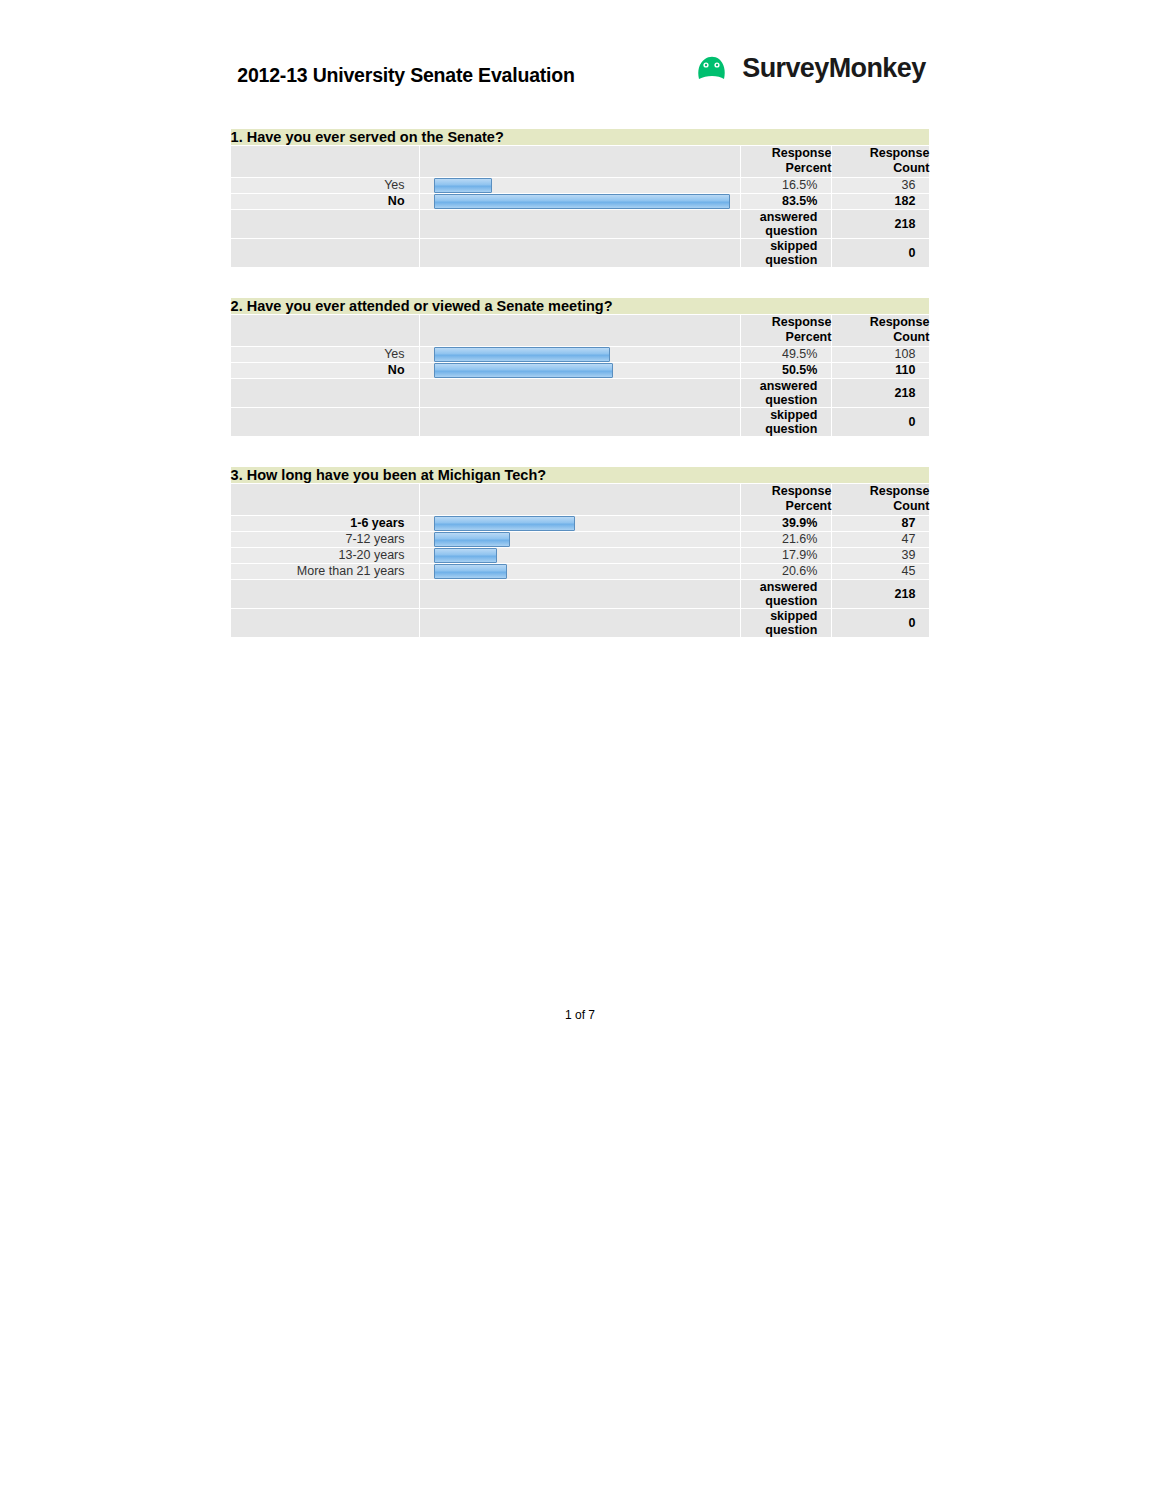2012-13 University Senate Evaluation
SurveyMonkey
| 1. Have you ever served on the Senate? |
| | | Response Percent | Response Count |
| Yes | | 16.5% | 36 |
| No | | 83.5% | 182 |
| | | answered question | 218 |
| | | skipped question | 0 |
| 2. Have you ever attended or viewed a Senate meeting? |
| | | Response Percent | Response Count |
| Yes | | 49.5% | 108 |
| No | | 50.5% | 110 |
| | | answered question | 218 |
| | | skipped question | 0 |
| 3. How long have you been at Michigan Tech? |
| | | Response Percent | Response Count |
| 1-6 years | | 39.9% | 87 |
| 7-12 years | | 21.6% | 47 |
| 13-20 years | | 17.9% | 39 |
| More than 21 years | | 20.6% | 45 |
| | | answered question | 218 |
| | | skipped question | 0 |
1 of 7